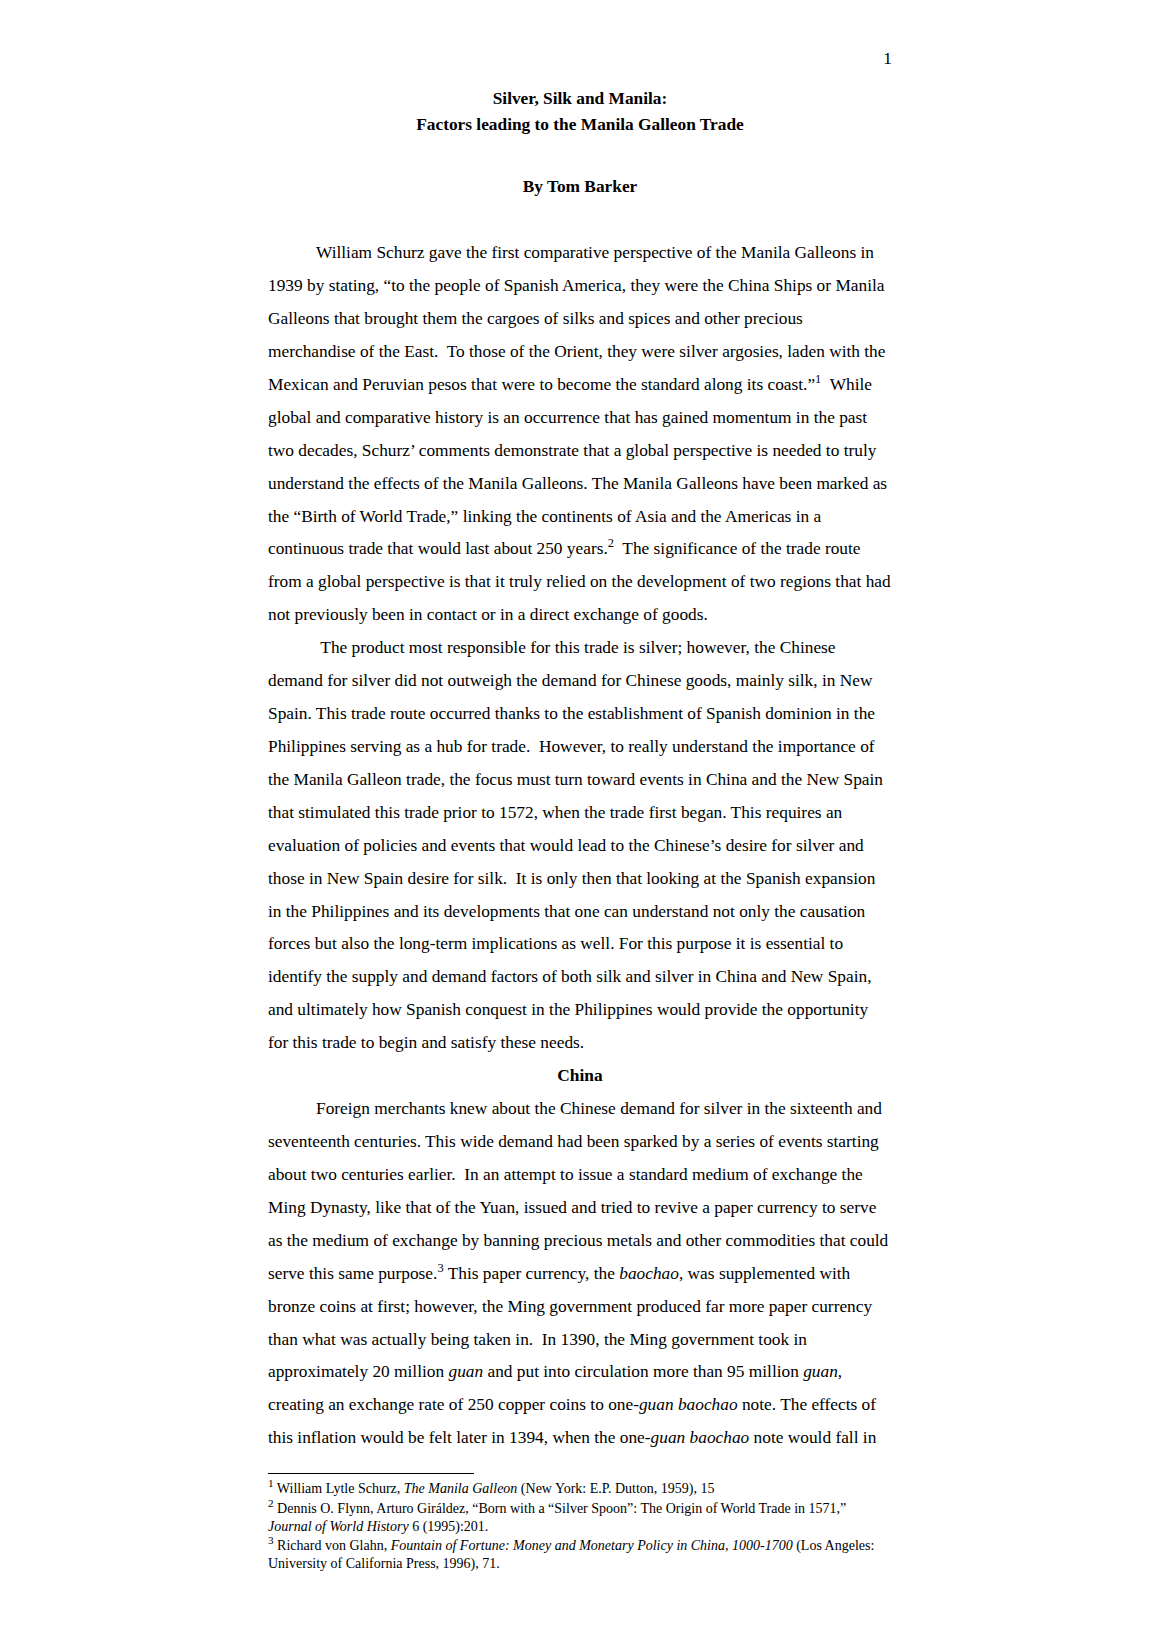1
Silver, Silk and Manila:
Factors leading to the Manila Galleon Trade
By Tom Barker
William Schurz gave the first comparative perspective of the Manila Galleons in 1939 by stating, “to the people of Spanish America, they were the China Ships or Manila Galleons that brought them the cargoes of silks and spices and other precious merchandise of the East. To those of the Orient, they were silver argosies, laden with the Mexican and Peruvian pesos that were to become the standard along its coast.”1 While global and comparative history is an occurrence that has gained momentum in the past two decades, Schurz’ comments demonstrate that a global perspective is needed to truly understand the effects of the Manila Galleons. The Manila Galleons have been marked as the “Birth of World Trade,” linking the continents of Asia and the Americas in a continuous trade that would last about 250 years.2 The significance of the trade route from a global perspective is that it truly relied on the development of two regions that had not previously been in contact or in a direct exchange of goods.
The product most responsible for this trade is silver; however, the Chinese demand for silver did not outweigh the demand for Chinese goods, mainly silk, in New Spain. This trade route occurred thanks to the establishment of Spanish dominion in the Philippines serving as a hub for trade. However, to really understand the importance of the Manila Galleon trade, the focus must turn toward events in China and the New Spain that stimulated this trade prior to 1572, when the trade first began. This requires an evaluation of policies and events that would lead to the Chinese’s desire for silver and those in New Spain desire for silk. It is only then that looking at the Spanish expansion in the Philippines and its developments that one can understand not only the causation forces but also the long-term implications as well. For this purpose it is essential to identify the supply and demand factors of both silk and silver in China and New Spain, and ultimately how Spanish conquest in the Philippines would provide the opportunity for this trade to begin and satisfy these needs.
China
Foreign merchants knew about the Chinese demand for silver in the sixteenth and seventeenth centuries. This wide demand had been sparked by a series of events starting about two centuries earlier. In an attempt to issue a standard medium of exchange the Ming Dynasty, like that of the Yuan, issued and tried to revive a paper currency to serve as the medium of exchange by banning precious metals and other commodities that could serve this same purpose.3 This paper currency, the baochao, was supplemented with bronze coins at first; however, the Ming government produced far more paper currency than what was actually being taken in. In 1390, the Ming government took in approximately 20 million guan and put into circulation more than 95 million guan, creating an exchange rate of 250 copper coins to one-guan baochao note. The effects of this inflation would be felt later in 1394, when the one-guan baochao note would fall in
1 William Lytle Schurz, The Manila Galleon (New York: E.P. Dutton, 1959), 15
2 Dennis O. Flynn, Arturo Giráldez, “Born with a “Silver Spoon”: The Origin of World Trade in 1571,” Journal of World History 6 (1995):201.
3 Richard von Glahn, Fountain of Fortune: Money and Monetary Policy in China, 1000-1700 (Los Angeles: University of California Press, 1996), 71.